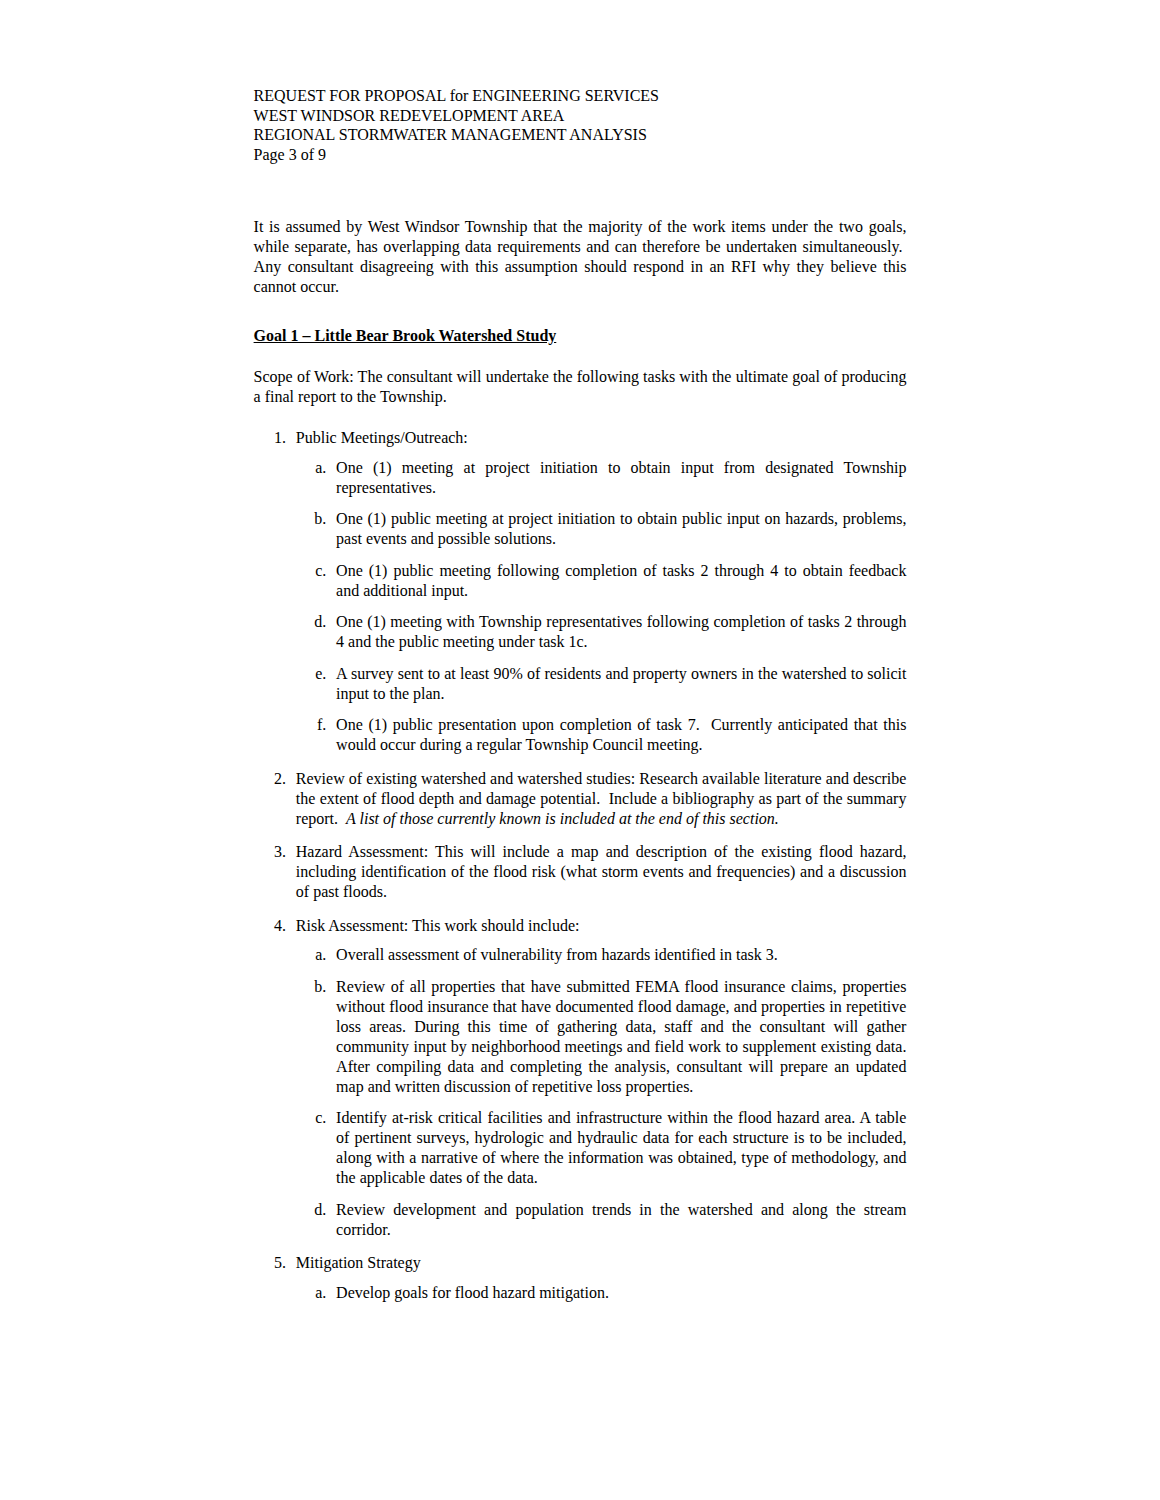REQUEST FOR PROPOSAL for ENGINEERING SERVICES
WEST WINDSOR REDEVELOPMENT AREA
REGIONAL STORMWATER MANAGEMENT ANALYSIS
Page 3 of 9
It is assumed by West Windsor Township that the majority of the work items under the two goals, while separate, has overlapping data requirements and can therefore be undertaken simultaneously. Any consultant disagreeing with this assumption should respond in an RFI why they believe this cannot occur.
Goal 1 – Little Bear Brook Watershed Study
Scope of Work: The consultant will undertake the following tasks with the ultimate goal of producing a final report to the Township.
Public Meetings/Outreach:
One (1) meeting at project initiation to obtain input from designated Township representatives.
One (1) public meeting at project initiation to obtain public input on hazards, problems, past events and possible solutions.
One (1) public meeting following completion of tasks 2 through 4 to obtain feedback and additional input.
One (1) meeting with Township representatives following completion of tasks 2 through 4 and the public meeting under task 1c.
A survey sent to at least 90% of residents and property owners in the watershed to solicit input to the plan.
One (1) public presentation upon completion of task 7. Currently anticipated that this would occur during a regular Township Council meeting.
Review of existing watershed and watershed studies: Research available literature and describe the extent of flood depth and damage potential. Include a bibliography as part of the summary report. A list of those currently known is included at the end of this section.
Hazard Assessment: This will include a map and description of the existing flood hazard, including identification of the flood risk (what storm events and frequencies) and a discussion of past floods.
Risk Assessment: This work should include:
Overall assessment of vulnerability from hazards identified in task 3.
Review of all properties that have submitted FEMA flood insurance claims, properties without flood insurance that have documented flood damage, and properties in repetitive loss areas. During this time of gathering data, staff and the consultant will gather community input by neighborhood meetings and field work to supplement existing data. After compiling data and completing the analysis, consultant will prepare an updated map and written discussion of repetitive loss properties.
Identify at-risk critical facilities and infrastructure within the flood hazard area. A table of pertinent surveys, hydrologic and hydraulic data for each structure is to be included, along with a narrative of where the information was obtained, type of methodology, and the applicable dates of the data.
Review development and population trends in the watershed and along the stream corridor.
Mitigation Strategy
Develop goals for flood hazard mitigation.